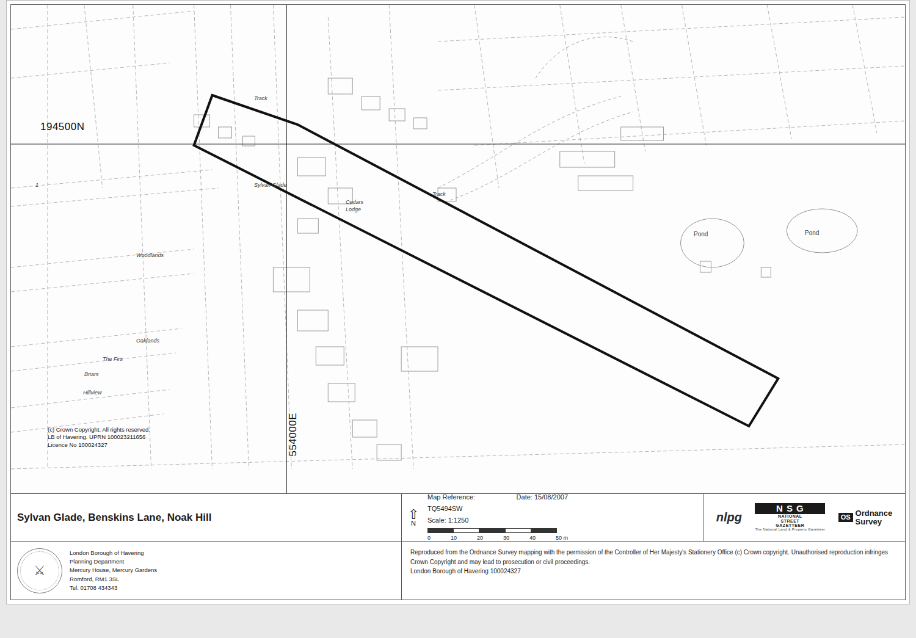194500N 554000E Track Track Pond Pond Sylvan Glade Cedars Lodge Woodlands Oaklands The Firs Briars Hillview 1
(c) Crown Copyright. All rights reserved.
LB of Havering. UPRN 100023211656
Licence No 100024327
Sylvan Glade, Benskins Lane, Noak Hill
⇧ N
Date: 15/08/2007 Map Reference:
TQ5494SW
Scale: 1:1250
01020304050 m
nlpg
N S G
NATIONAL
STREET
GAZETTEER
The National Land & Property Gazetteer
OS Ordnance
Survey
⚔
London Borough of Havering
Planning Department
Mercury House, Mercury Gardens
Romford, RM1 3SL
Tel: 01708 434343
Reproduced from the Ordnance Survey mapping with the permission of the Controller of Her Majesty's Stationery Office (c) Crown copyright. Unauthorised reproduction infringes Crown Copyright and may lead to prosecution or civil proceedings.
London Borough of Havering 100024327